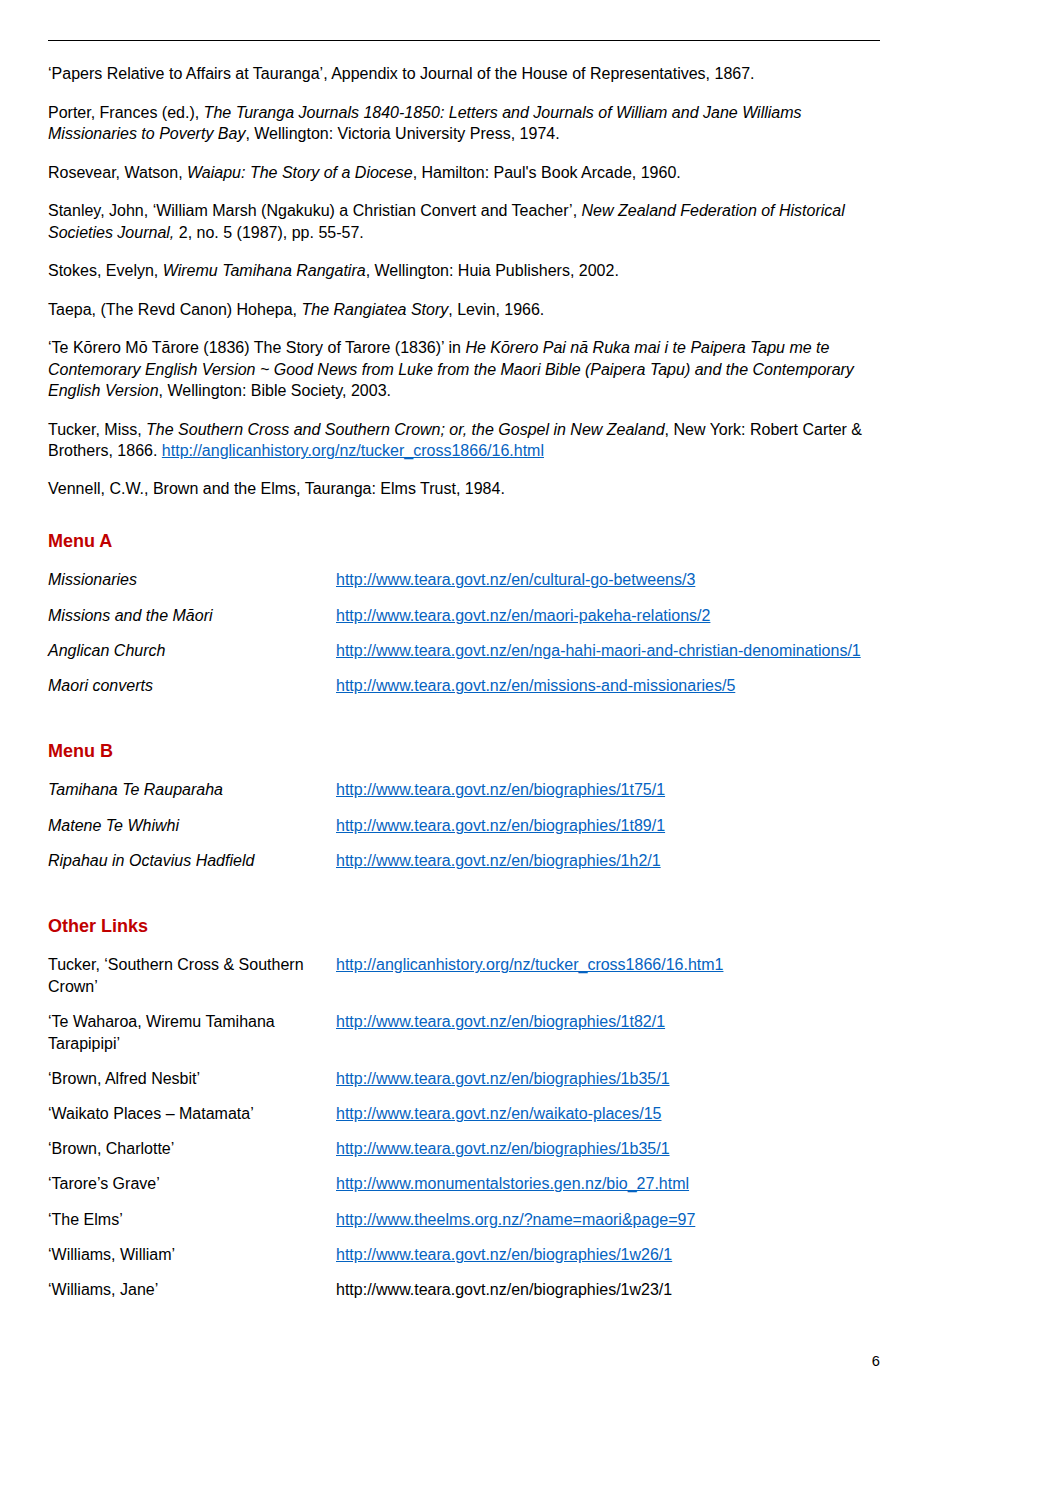‘Papers Relative to Affairs at Tauranga’, Appendix to Journal of the House of Representatives, 1867.
Porter, Frances (ed.), The Turanga Journals 1840-1850: Letters and Journals of William and Jane Williams Missionaries to Poverty Bay, Wellington: Victoria University Press, 1974.
Rosevear, Watson, Waiapu: The Story of a Diocese, Hamilton: Paul's Book Arcade, 1960.
Stanley, John, ‘William Marsh (Ngakuku) a Christian Convert and Teacher’, New Zealand Federation of Historical Societies Journal, 2, no. 5 (1987), pp. 55-57.
Stokes, Evelyn, Wiremu Tamihana Rangatira, Wellington: Huia Publishers, 2002.
Taepa, (The Revd Canon) Hohepa, The Rangiatea Story, Levin, 1966.
‘Te Kōrero Mō Tārore (1836) The Story of Tarore (1836)’ in He Kōrero Pai nā Ruka mai i te Paipera Tapu me te Contemorary English Version ~ Good News from Luke from the Maori Bible (Paipera Tapu) and the Contemporary English Version, Wellington: Bible Society, 2003.
Tucker, Miss, The Southern Cross and Southern Crown; or, the Gospel in New Zealand, New York: Robert Carter & Brothers, 1866. http://anglicanhistory.org/nz/tucker_cross1866/16.html
Vennell, C.W., Brown and the Elms, Tauranga: Elms Trust, 1984.
Menu A
| Missionaries | http://www.teara.govt.nz/en/cultural-go-betweens/3 |
| Missions and the Māori | http://www.teara.govt.nz/en/maori-pakeha-relations/2 |
| Anglican Church | http://www.teara.govt.nz/en/nga-hahi-maori-and-christian-denominations/1 |
| Maori converts | http://www.teara.govt.nz/en/missions-and-missionaries/5 |
Menu B
| Tamihana Te Rauparaha | http://www.teara.govt.nz/en/biographies/1t75/1 |
| Matene Te Whiwhi | http://www.teara.govt.nz/en/biographies/1t89/1 |
| Ripahau in Octavius Hadfield | http://www.teara.govt.nz/en/biographies/1h2/1 |
Other Links
| Tucker, ‘Southern Cross & Southern Crown’ | http://anglicanhistory.org/nz/tucker_cross1866/16.htm1 |
| ‘Te Waharoa, Wiremu Tamihana Tarapipipi’ | http://www.teara.govt.nz/en/biographies/1t82/1 |
| ‘Brown, Alfred Nesbit’ | http://www.teara.govt.nz/en/biographies/1b35/1 |
| ‘Waikato Places – Matamata’ | http://www.teara.govt.nz/en/waikato-places/15 |
| ‘Brown, Charlotte’ | http://www.teara.govt.nz/en/biographies/1b35/1 |
| ‘Tarore’s Grave’ | http://www.monumentalstories.gen.nz/bio_27.html |
| ‘The Elms’ | http://www.theelms.org.nz/?name=maori&page=97 |
| ‘Williams, William’ | http://www.teara.govt.nz/en/biographies/1w26/1 |
| ‘Williams, Jane’ | http://www.teara.govt.nz/en/biographies/1w23/1 |
6